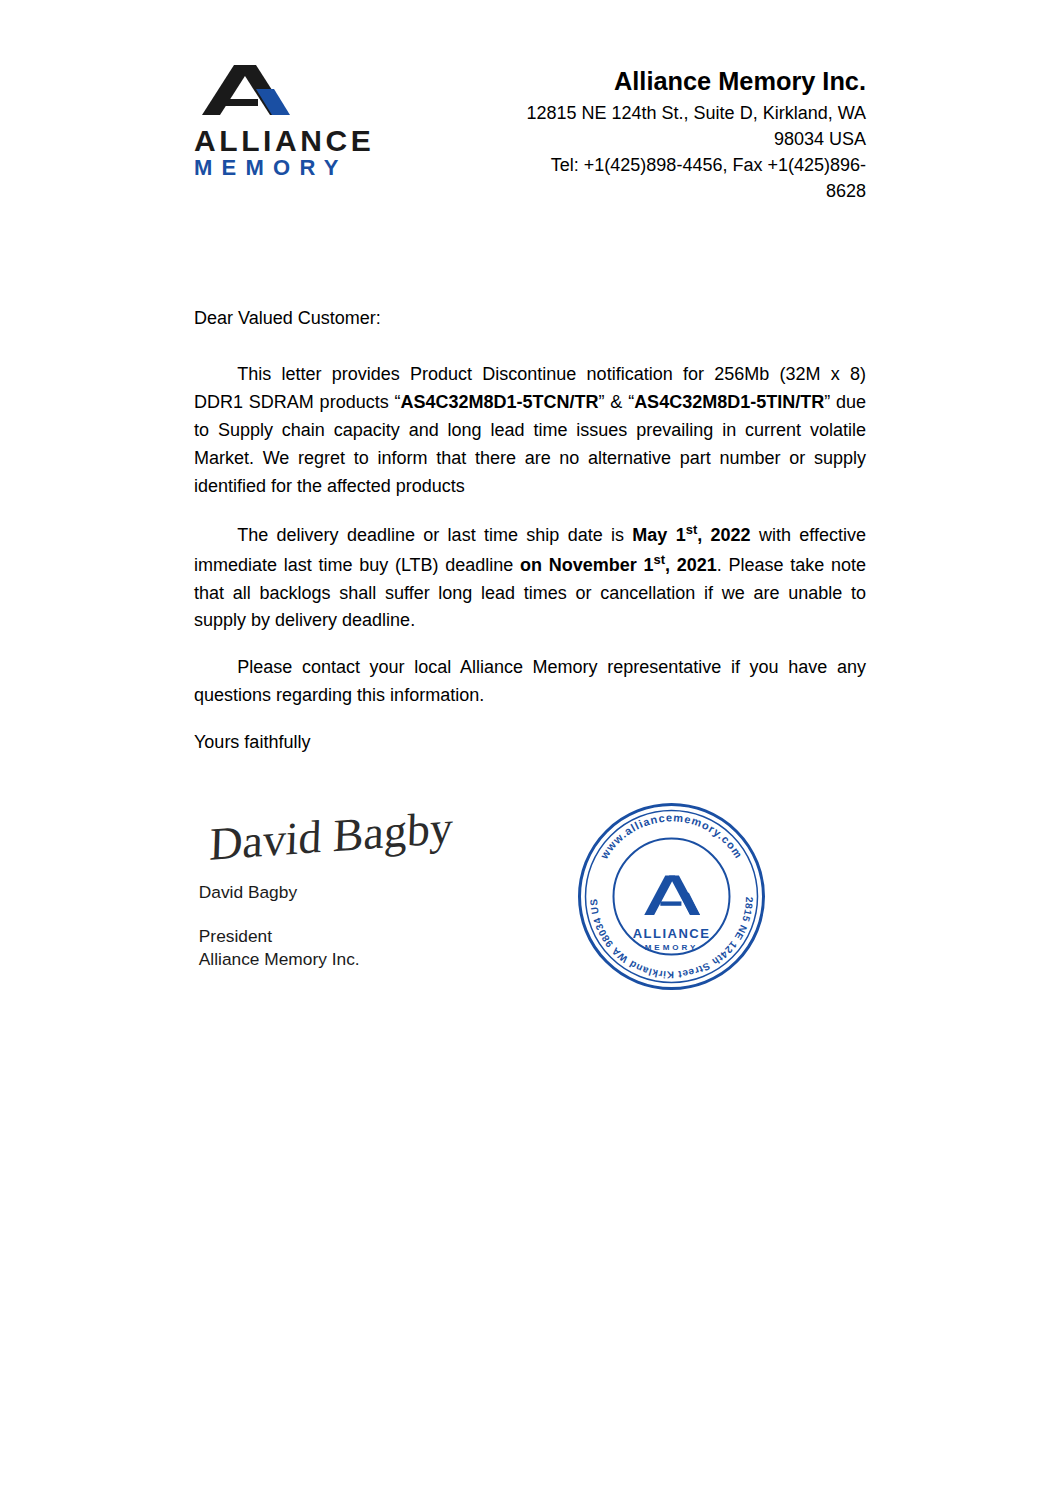ALLIANCE
MEMORY
Alliance Memory Inc.
12815 NE 124th St., Suite D, Kirkland, WA 98034 USA
Tel: +1(425)898-4456, Fax +1(425)896-8628
Dear Valued Customer:
This letter provides Product Discontinue notification for 256Mb (32M x 8) DDR1 SDRAM products “AS4C32M8D1-5TCN/TR” & “AS4C32M8D1-5TIN/TR” due to Supply chain capacity and long lead time issues prevailing in current volatile Market. We regret to inform that there are no alternative part number or supply identified for the affected products
The delivery deadline or last time ship date is May 1st, 2022 with effective immediate last time buy (LTB) deadline on November 1st, 2021. Please take note that all backlogs shall suffer long lead times or cancellation if we are unable to supply by delivery deadline.
Please contact your local Alliance Memory representative if you have any questions regarding this information.
Yours faithfully
David Bagby
David Bagby
President
Alliance Memory Inc.
www.alliancememory.com 12815 NE 124th Street Kirkland WA 98034 USA ALLIANCE MEMORY